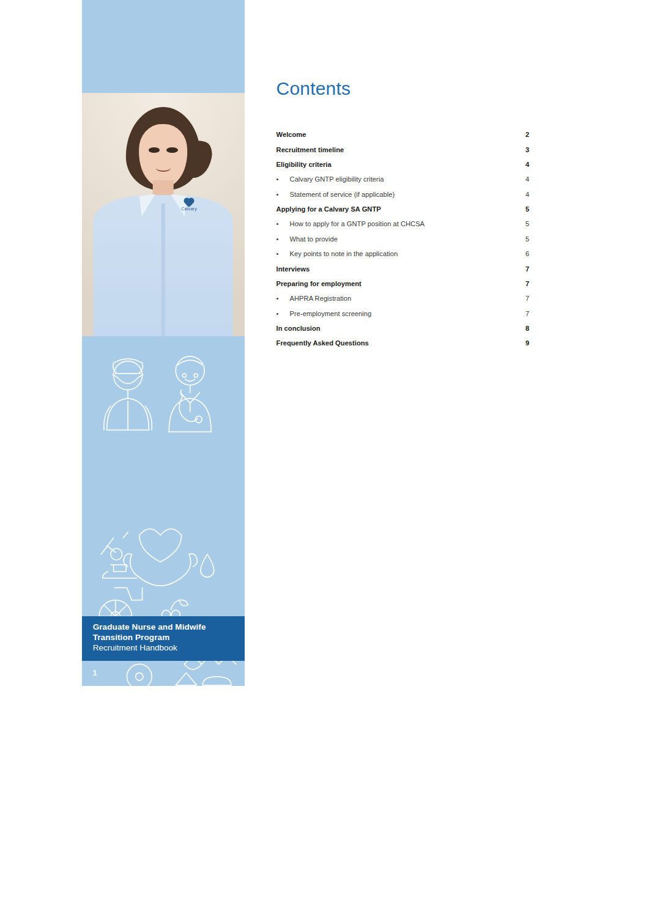Calvary
Graduate Nurse and Midwife
Transition Program
Recruitment Handbook
1
Contents
| Welcome | 2 |
| Recruitment timeline | 3 |
| Eligibility criteria | 4 |
| • Calvary GNTP eligibility criteria | 4 |
| • Statement of service (if applicable) | 4 |
| Applying for a Calvary SA GNTP | 5 |
| • How to apply for a GNTP position at CHCSA | 5 |
| • What to provide | 5 |
| • Key points to note in the application | 6 |
| Interviews | 7 |
| Preparing for employment | 7 |
| • AHPRA Registration | 7 |
| • Pre-employment screening | 7 |
| In conclusion | 8 |
| Frequently Asked Questions | 9 |